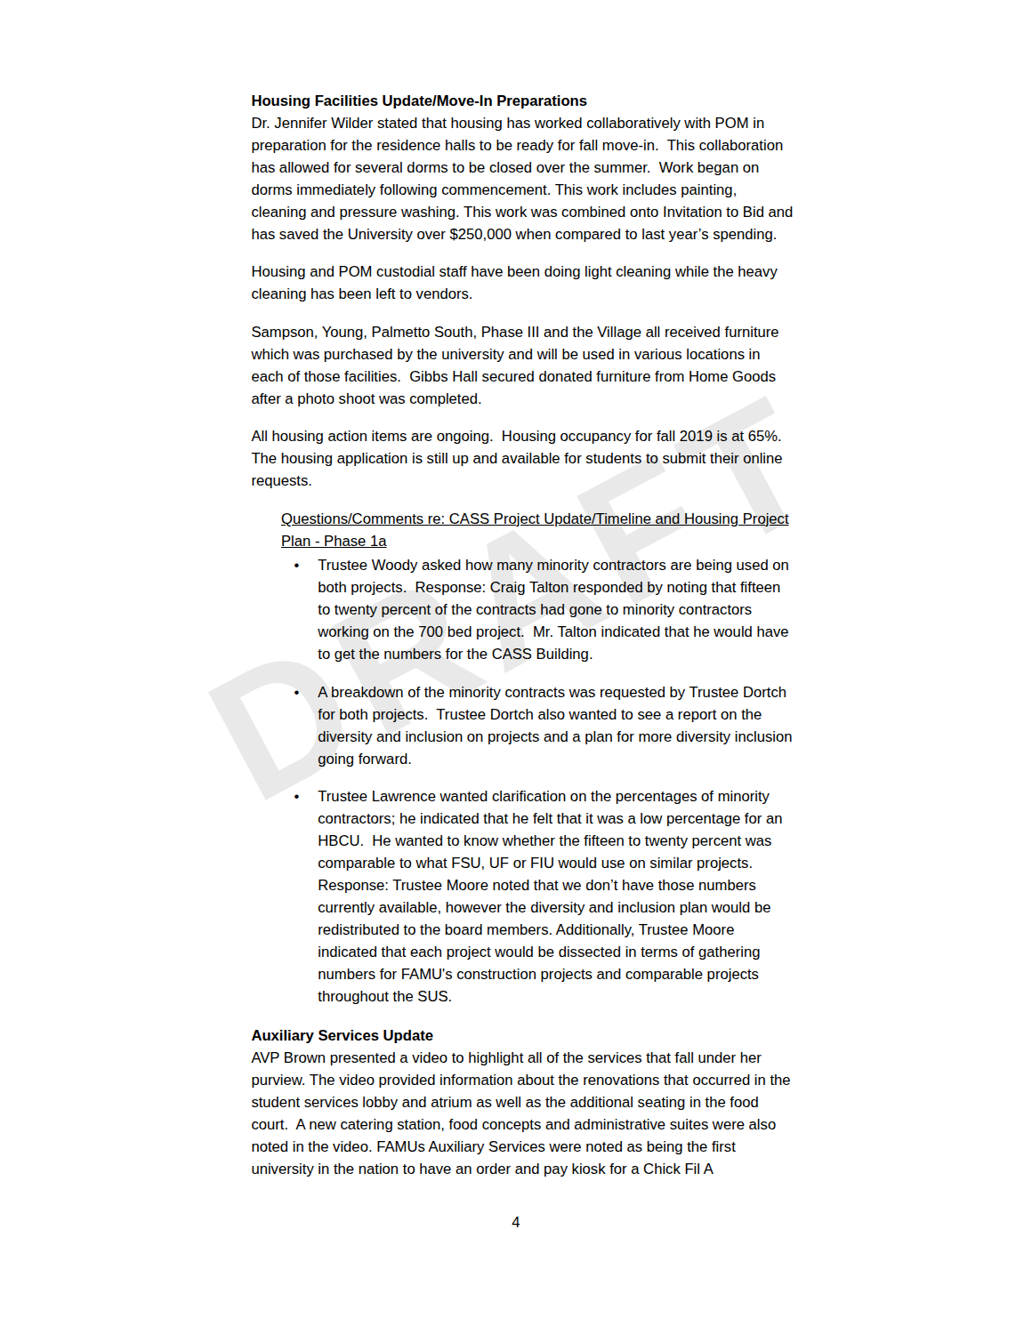DRAFT
Housing Facilities Update/Move-In Preparations
Dr. Jennifer Wilder stated that housing has worked collaboratively with POM in preparation for the residence halls to be ready for fall move-in. This collaboration has allowed for several dorms to be closed over the summer. Work began on dorms immediately following commencement. This work includes painting, cleaning and pressure washing. This work was combined onto Invitation to Bid and has saved the University over $250,000 when compared to last year’s spending.
Housing and POM custodial staff have been doing light cleaning while the heavy cleaning has been left to vendors.
Sampson, Young, Palmetto South, Phase III and the Village all received furniture which was purchased by the university and will be used in various locations in each of those facilities. Gibbs Hall secured donated furniture from Home Goods after a photo shoot was completed.
All housing action items are ongoing. Housing occupancy for fall 2019 is at 65%. The housing application is still up and available for students to submit their online requests.
Questions/Comments re: CASS Project Update/Timeline and Housing Project Plan - Phase 1a
Trustee Woody asked how many minority contractors are being used on both projects. Response: Craig Talton responded by noting that fifteen to twenty percent of the contracts had gone to minority contractors working on the 700 bed project. Mr. Talton indicated that he would have to get the numbers for the CASS Building.
A breakdown of the minority contracts was requested by Trustee Dortch for both projects. Trustee Dortch also wanted to see a report on the diversity and inclusion on projects and a plan for more diversity inclusion going forward.
Trustee Lawrence wanted clarification on the percentages of minority contractors; he indicated that he felt that it was a low percentage for an HBCU. He wanted to know whether the fifteen to twenty percent was comparable to what FSU, UF or FIU would use on similar projects. Response: Trustee Moore noted that we don’t have those numbers currently available, however the diversity and inclusion plan would be redistributed to the board members. Additionally, Trustee Moore indicated that each project would be dissected in terms of gathering numbers for FAMU's construction projects and comparable projects throughout the SUS.
Auxiliary Services Update
AVP Brown presented a video to highlight all of the services that fall under her purview. The video provided information about the renovations that occurred in the student services lobby and atrium as well as the additional seating in the food court. A new catering station, food concepts and administrative suites were also noted in the video. FAMUs Auxiliary Services were noted as being the first university in the nation to have an order and pay kiosk for a Chick Fil A
4